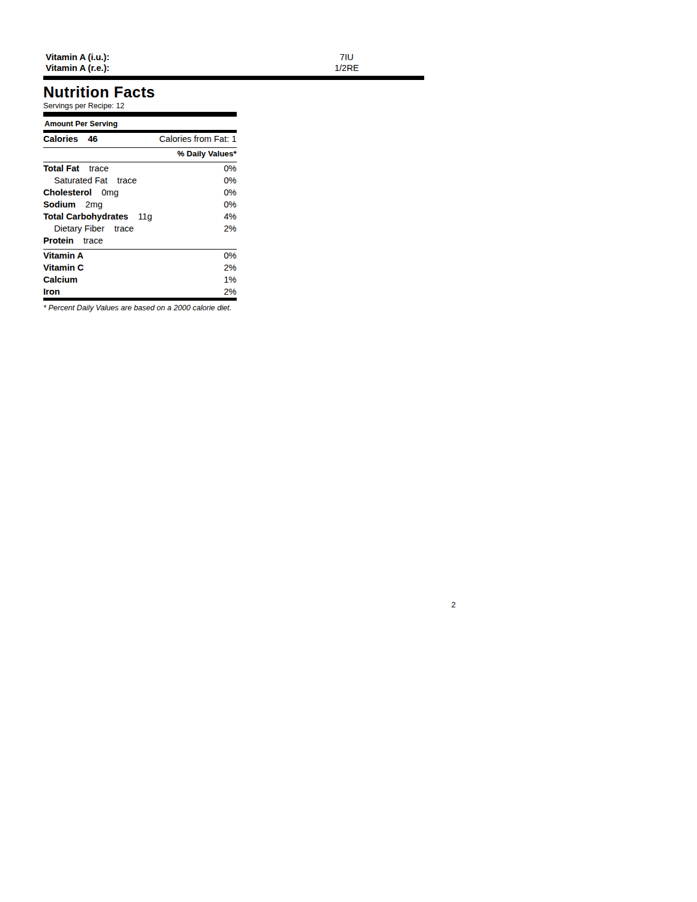| Vitamin A (i.u.): | 7IU |
| Vitamin A (r.e.): | 1/2RE |
Nutrition Facts
Servings per Recipe: 12
Amount Per Serving
| Calories 46 | Calories from Fat: 1 |
| | % Daily Values* |
| Total Fat trace | 0% |
| Saturated Fat trace | 0% |
| Cholesterol 0mg | 0% |
| Sodium 2mg | 0% |
| Total Carbohydrates 11g | 4% |
| Dietary Fiber trace | 2% |
| Protein trace | |
| Vitamin A | 0% |
| Vitamin C | 2% |
| Calcium | 1% |
| Iron | 2% |
* Percent Daily Values are based on a 2000 calorie diet.
2